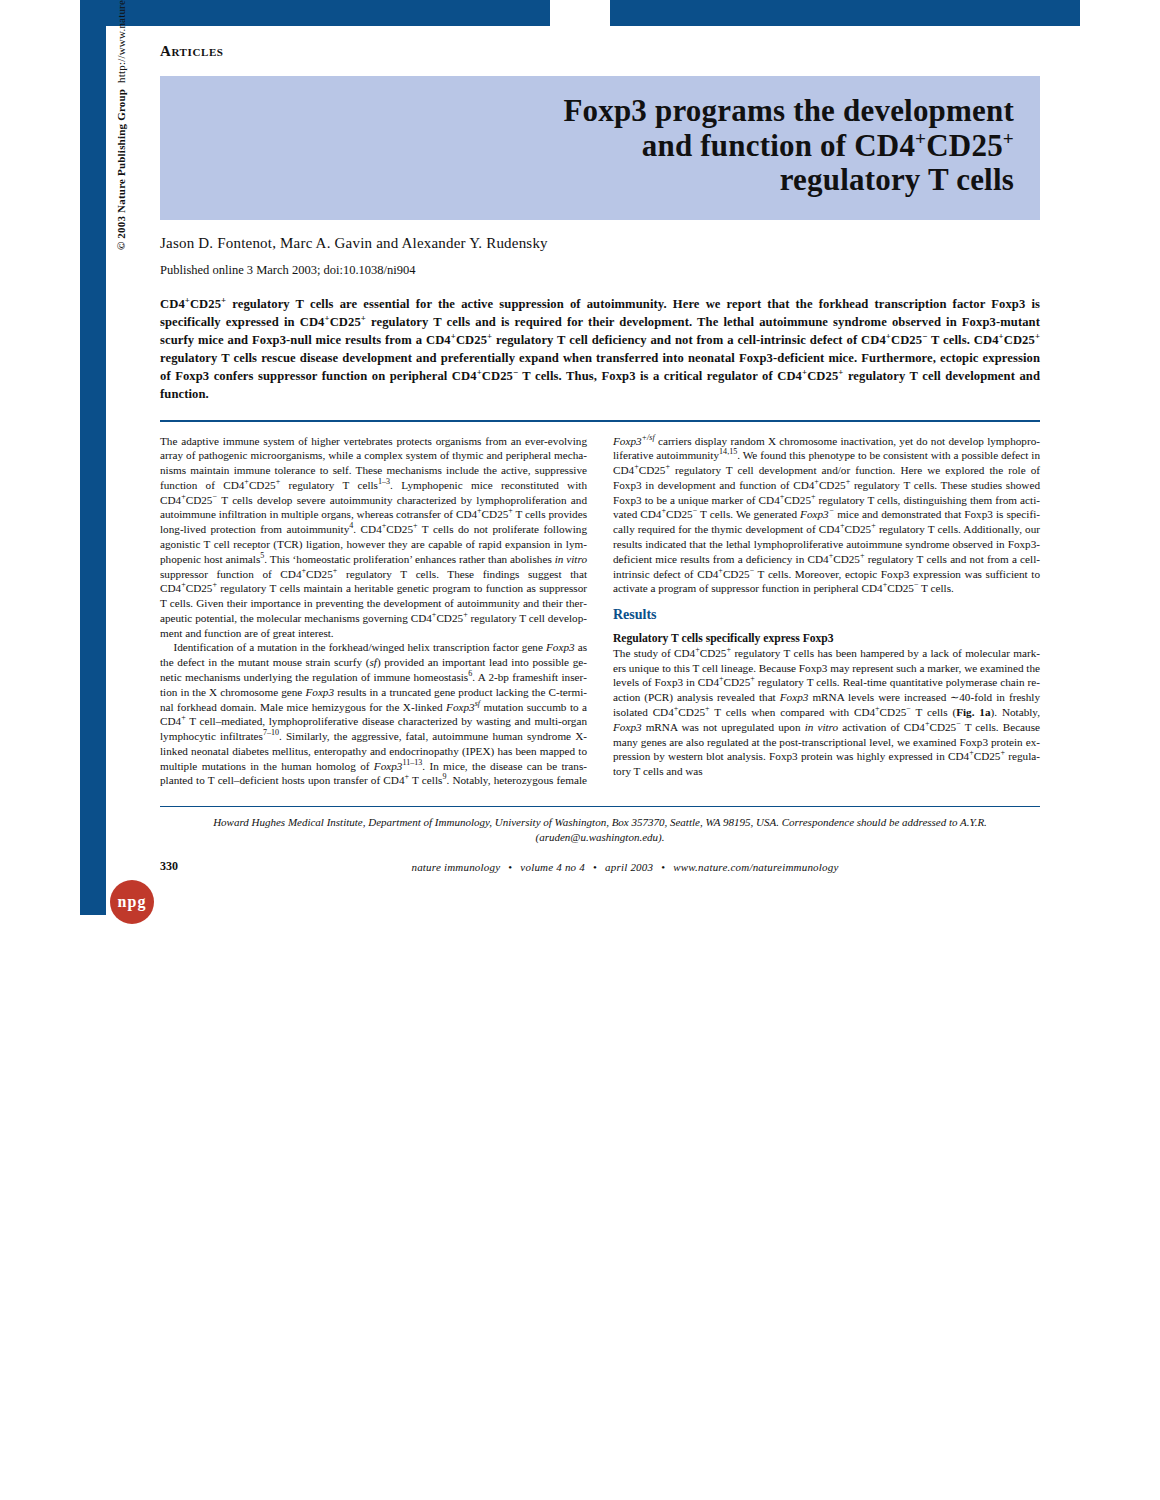© 2003 Nature Publishing Group http://www.nature.com/natureimmunology
npg
Articles
Foxp3 programs the development
and function of CD4+CD25+
regulatory T cells
Jason D. Fontenot, Marc A. Gavin and Alexander Y. Rudensky
Published online 3 March 2003; doi:10.1038/ni904
CD4+CD25+ regulatory T cells are essential for the active suppression of autoimmunity. Here we report that the forkhead transcription factor Foxp3 is specifically expressed in CD4+CD25+ regulatory T cells and is required for their development. The lethal autoimmune syndrome observed in Foxp3-mutant scurfy mice and Foxp3-null mice results from a CD4+CD25+ regulatory T cell deficiency and not from a cell-intrinsic defect of CD4+CD25− T cells. CD4+CD25+ regulatory T cells rescue disease development and preferentially expand when transferred into neonatal Foxp3-deficient mice. Furthermore, ectopic expression of Foxp3 confers suppressor function on peripheral CD4+CD25− T cells. Thus, Foxp3 is a critical regulator of CD4+CD25+ regulatory T cell development and function.
The adaptive immune system of higher vertebrates protects organisms from an ever-evolving array of pathogenic microorganisms, while a complex system of thymic and peripheral mechanisms maintain immune tolerance to self. These mechanisms include the active, suppressive function of CD4+CD25+ regulatory T cells1–3. Lymphopenic mice reconstituted with CD4+CD25− T cells develop severe autoimmunity characterized by lymphoproliferation and autoimmune infiltration in multiple organs, whereas cotransfer of CD4+CD25+ T cells provides long-lived protection from autoimmunity4. CD4+CD25+ T cells do not proliferate following agonistic T cell receptor (TCR) ligation, however they are capable of rapid expansion in lymphopenic host animals5. This ‘homeostatic proliferation’ enhances rather than abolishes in vitro suppressor function of CD4+CD25+ regulatory T cells. These findings suggest that CD4+CD25+ regulatory T cells maintain a heritable genetic program to function as suppressor T cells. Given their importance in preventing the development of autoimmunity and their therapeutic potential, the molecular mechanisms governing CD4+CD25+ regulatory T cell development and function are of great interest.
Identification of a mutation in the forkhead/winged helix transcription factor gene Foxp3 as the defect in the mutant mouse strain scurfy (sf) provided an important lead into possible genetic mechanisms underlying the regulation of immune homeostasis6. A 2-bp frameshift insertion in the X chromosome gene Foxp3 results in a truncated gene product lacking the C-terminal forkhead domain. Male mice hemizygous for the X-linked Foxp3sf mutation succumb to a CD4+ T cell–mediated, lymphoproliferative disease characterized by wasting and multi-organ lymphocytic infiltrates7–10. Similarly, the aggressive, fatal, autoimmune human syndrome X-linked neonatal diabetes mellitus, enteropathy and endocrinopathy (IPEX) has been mapped to multiple mutations in the human homolog of Foxp311–13. In mice, the disease can be transplanted to T cell–deficient hosts upon transfer of CD4+ T cells9. Notably, heterozygous female Foxp3+/sf carriers display random X chromosome inactivation, yet do not develop lymphoproliferative autoimmunity14,15. We found this phenotype to be consistent with a possible defect in CD4+CD25+ regulatory T cell development and/or function. Here we explored the role of Foxp3 in development and function of CD4+CD25+ regulatory T cells. These studies showed Foxp3 to be a unique marker of CD4+CD25+ regulatory T cells, distinguishing them from activated CD4+CD25− T cells. We generated Foxp3− mice and demonstrated that Foxp3 is specifically required for the thymic development of CD4+CD25+ regulatory T cells. Additionally, our results indicated that the lethal lymphoproliferative autoimmune syndrome observed in Foxp3-deficient mice results from a deficiency in CD4+CD25+ regulatory T cells and not from a cell-intrinsic defect of CD4+CD25− T cells. Moreover, ectopic Foxp3 expression was sufficient to activate a program of suppressor function in peripheral CD4+CD25− T cells.
Results
Regulatory T cells specifically express Foxp3
The study of CD4+CD25+ regulatory T cells has been hampered by a lack of molecular markers unique to this T cell lineage. Because Foxp3 may represent such a marker, we examined the levels of Foxp3 in CD4+CD25+ regulatory T cells. Real-time quantitative polymerase chain reaction (PCR) analysis revealed that Foxp3 mRNA levels were increased ∼40-fold in freshly isolated CD4+CD25+ T cells when compared with CD4+CD25− T cells (Fig. 1a). Notably, Foxp3 mRNA was not upregulated upon in vitro activation of CD4+CD25− T cells. Because many genes are also regulated at the post-transcriptional level, we examined Foxp3 protein expression by western blot analysis. Foxp3 protein was highly expressed in CD4+CD25+ regulatory T cells and was
Howard Hughes Medical Institute, Department of Immunology, University of Washington, Box 357370, Seattle, WA 98195, USA. Correspondence should be addressed to A.Y.R. (aruden@u.washington.edu).
330
nature immunology•volume 4 no 4•april 2003•www.nature.com/natureimmunology